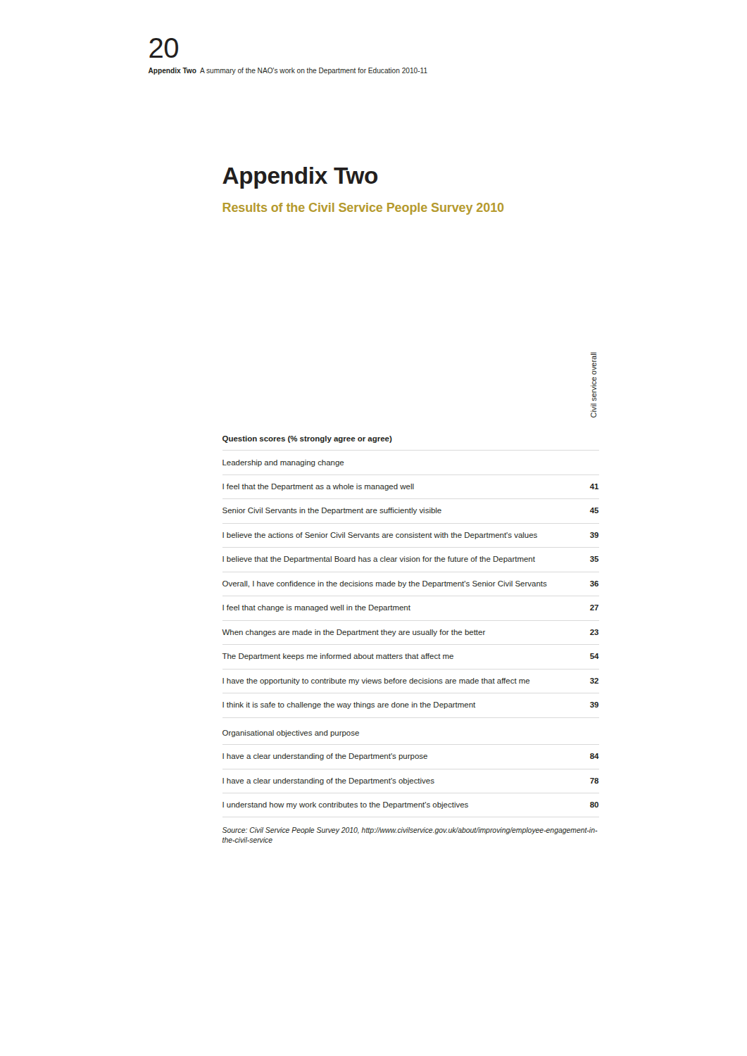20
Appendix Two A summary of the NAO's work on the Department for Education 2010-11
Appendix Two
Results of the Civil Service People Survey 2010
Civil service overall
| Question scores (% strongly agree or agree) | |
| Leadership and managing change | |
| I feel that the Department as a whole is managed well | 41 |
| Senior Civil Servants in the Department are sufficiently visible | 45 |
| I believe the actions of Senior Civil Servants are consistent with the Department's values | 39 |
| I believe that the Departmental Board has a clear vision for the future of the Department | 35 |
| Overall, I have confidence in the decisions made by the Department's Senior Civil Servants | 36 |
| I feel that change is managed well in the Department | 27 |
| When changes are made in the Department they are usually for the better | 23 |
| The Department keeps me informed about matters that affect me | 54 |
| I have the opportunity to contribute my views before decisions are made that affect me | 32 |
| I think it is safe to challenge the way things are done in the Department | 39 |
| Organisational objectives and purpose | |
| I have a clear understanding of the Department's purpose | 84 |
| I have a clear understanding of the Department's objectives | 78 |
| I understand how my work contributes to the Department's objectives | 80 |
Source: Civil Service People Survey 2010, http://www.civilservice.gov.uk/about/improving/employee-engagement-in-the-civil-service